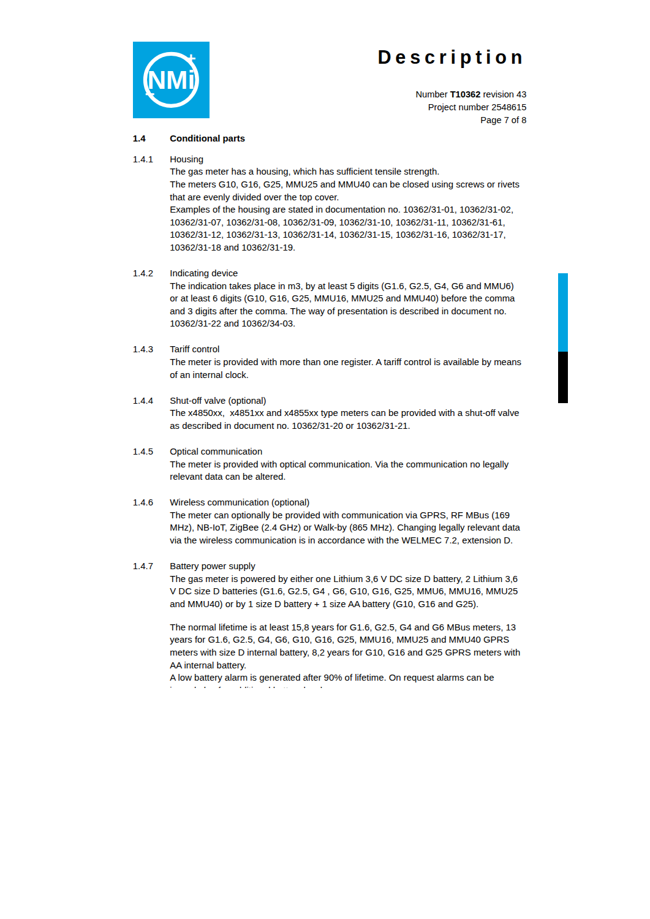NMi + −
Description
Number T10362 revision 43
Project number 2548615
Page 7 of 8
1.4 Conditional parts
1.4.1
Housing
The gas meter has a housing, which has sufficient tensile strength.
The meters G10, G16, G25, MMU25 and MMU40 can be closed using screws or rivets that are evenly divided over the top cover.
Examples of the housing are stated in documentation no. 10362/31-01, 10362/31-02, 10362/31-07, 10362/31-08, 10362/31-09, 10362/31-10, 10362/31-11, 10362/31-61, 10362/31-12, 10362/31-13, 10362/31-14, 10362/31-15, 10362/31-16, 10362/31-17, 10362/31-18 and 10362/31-19.
1.4.2
Indicating device
The indication takes place in m3, by at least 5 digits (G1.6, G2.5, G4, G6 and MMU6) or at least 6 digits (G10, G16, G25, MMU16, MMU25 and MMU40) before the comma and 3 digits after the comma. The way of presentation is described in document no. 10362/31-22 and 10362/34-03.
1.4.3
Tariff control
The meter is provided with more than one register. A tariff control is available by means of an internal clock.
1.4.4
Shut-off valve (optional)
The x4850xx, x4851xx and x4855xx type meters can be provided with a shut-off valve as described in document no. 10362/31-20 or 10362/31-21.
1.4.5
Optical communication
The meter is provided with optical communication. Via the communication no legally relevant data can be altered.
1.4.6
Wireless communication (optional)
The meter can optionally be provided with communication via GPRS, RF MBus (169 MHz), NB-IoT, ZigBee (2.4 GHz) or Walk-by (865 MHz). Changing legally relevant data via the wireless communication is in accordance with the WELMEC 7.2, extension D.
1.4.7
Battery power supply
The gas meter is powered by either one Lithium 3,6 V DC size D battery, 2 Lithium 3,6 V DC size D batteries (G1.6, G2.5, G4 , G6, G10, G16, G25, MMU6, MMU16, MMU25 and MMU40) or by 1 size D battery + 1 size AA battery (G10, G16 and G25).
The normal lifetime is at least 15,8 years for G1.6, G2.5, G4 and G6 MBus meters, 13 years for G1.6, G2.5, G4, G6, G10, G16, G25, MMU16, MMU25 and MMU40 GPRS meters with size D internal battery, 8,2 years for G10, G16 and G25 GPRS meters with AA internal battery.
A low battery alarm is generated after 90% of lifetime. On request alarms can be issued also for additional battery levels.
1.5 Conditional characteristics
1.5.1
Adjustment
At the end of the manufacturing process, the calibration procedure is performed. The indication is adjustable by applying linear interpolation as described in document no. 10362/40-02.